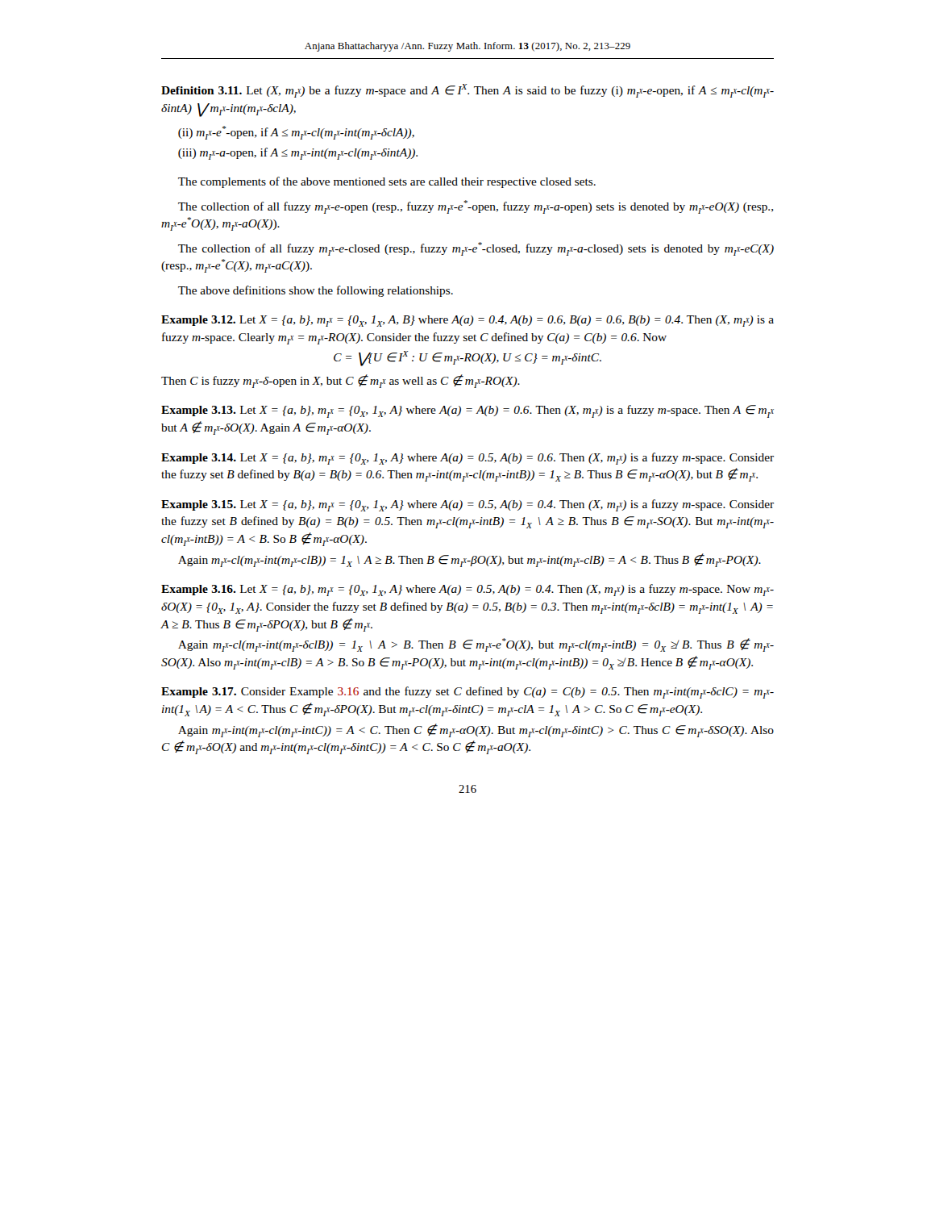Anjana Bhattacharyya /Ann. Fuzzy Math. Inform. 13 (2017), No. 2, 213–229
Definition 3.11. Let (X, mIX) be a fuzzy m-space and A ∈ IX. Then A is said to be fuzzy (i) mIX-e-open, if A ≤ mIX-cl(mIX-δintA) ⋁ mIX-int(mIX-δclA),
(ii) mIX-e*-open, if A ≤ mIX-cl(mIX-int(mIX-δclA)),
(iii) mIX-a-open, if A ≤ mIX-int(mIX-cl(mIX-δintA)).
The complements of the above mentioned sets are called their respective closed sets.
The collection of all fuzzy mIX-e-open (resp., fuzzy mIX-e*-open, fuzzy mIX-a-open) sets is denoted by mIX-eO(X) (resp., mIX-e*O(X), mIX-aO(X)).
The collection of all fuzzy mIX-e-closed (resp., fuzzy mIX-e*-closed, fuzzy mIX-a-closed) sets is denoted by mIX-eC(X) (resp., mIX-e*C(X), mIX-aC(X)).
The above definitions show the following relationships.
Example 3.12. Let X = {a, b}, mIX = {0X, 1X, A, B} where A(a) = 0.4, A(b) = 0.6, B(a) = 0.6, B(b) = 0.4. Then (X, mIX) is a fuzzy m-space. Clearly mIX = mIX-RO(X). Consider the fuzzy set C defined by C(a) = C(b) = 0.6. Now
C = ⋁{U ∈ IX : U ∈ mIX-RO(X), U ≤ C} = mIX-δintC.
Then C is fuzzy mIX-δ-open in X, but C ∉ mIX as well as C ∉ mIX-RO(X).
Example 3.13. Let X = {a, b}, mIX = {0X, 1X, A} where A(a) = A(b) = 0.6. Then (X, mIX) is a fuzzy m-space. Then A ∈ mIX but A ∉ mIX-δO(X). Again A ∈ mIX-αO(X).
Example 3.14. Let X = {a, b}, mIX = {0X, 1X, A} where A(a) = 0.5, A(b) = 0.6. Then (X, mIX) is a fuzzy m-space. Consider the fuzzy set B defined by B(a) = B(b) = 0.6. Then mIX-int(mIX-cl(mIX-intB)) = 1X ≥ B. Thus B ∈ mIX-αO(X), but B ∉ mIX.
Example 3.15. Let X = {a, b}, mIX = {0X, 1X, A} where A(a) = 0.5, A(b) = 0.4. Then (X, mIX) is a fuzzy m-space. Consider the fuzzy set B defined by B(a) = B(b) = 0.5. Then mIX-cl(mIX-intB) = 1X \ A ≥ B. Thus B ∈ mIX-SO(X). But mIX-int(mIX-cl(mIX-intB)) = A < B. So B ∉ mIX-αO(X).
Again mIX-cl(mIX-int(mIX-clB)) = 1X \ A ≥ B. Then B ∈ mIX-βO(X), but mIX-int(mIX-clB) = A < B. Thus B ∉ mIX-PO(X).
Example 3.16. Let X = {a, b}, mIX = {0X, 1X, A} where A(a) = 0.5, A(b) = 0.4. Then (X, mIX) is a fuzzy m-space. Now mIX-δO(X) = {0X, 1X, A}. Consider the fuzzy set B defined by B(a) = 0.5, B(b) = 0.3. Then mIX-int(mIX-δclB) = mIX-int(1X \ A) = A ≥ B. Thus B ∈ mIX-δPO(X), but B ∉ mIX.
Again mIX-cl(mIX-int(mIX-δclB)) = 1X \ A > B. Then B ∈ mIX-e*O(X), but mIX-cl(mIX-intB) = 0X ≱ B. Thus B ∉ mIX-SO(X). Also mIX-int(mIX-clB) = A > B. So B ∈ mIX-PO(X), but mIX-int(mIX-cl(mIX-intB)) = 0X ≱ B. Hence B ∉ mIX-αO(X).
Example 3.17. Consider Example 3.16 and the fuzzy set C defined by C(a) = C(b) = 0.5. Then mIX-int(mIX-δclC) = mIX-int(1X \A) = A < C. Thus C ∉ mIX-δPO(X). But mIX-cl(mIX-δintC) = mIX-clA = 1X \ A > C. So C ∈ mIX-eO(X).
Again mIX-int(mIX-cl(mIX-intC)) = A < C. Then C ∉ mIX-αO(X). But mIX-cl(mIX-δintC) > C. Thus C ∈ mIX-δSO(X). Also C ∉ mIX-δO(X) and mIX-int(mIX-cl(mIX-δintC)) = A < C. So C ∉ mIX-aO(X).
216